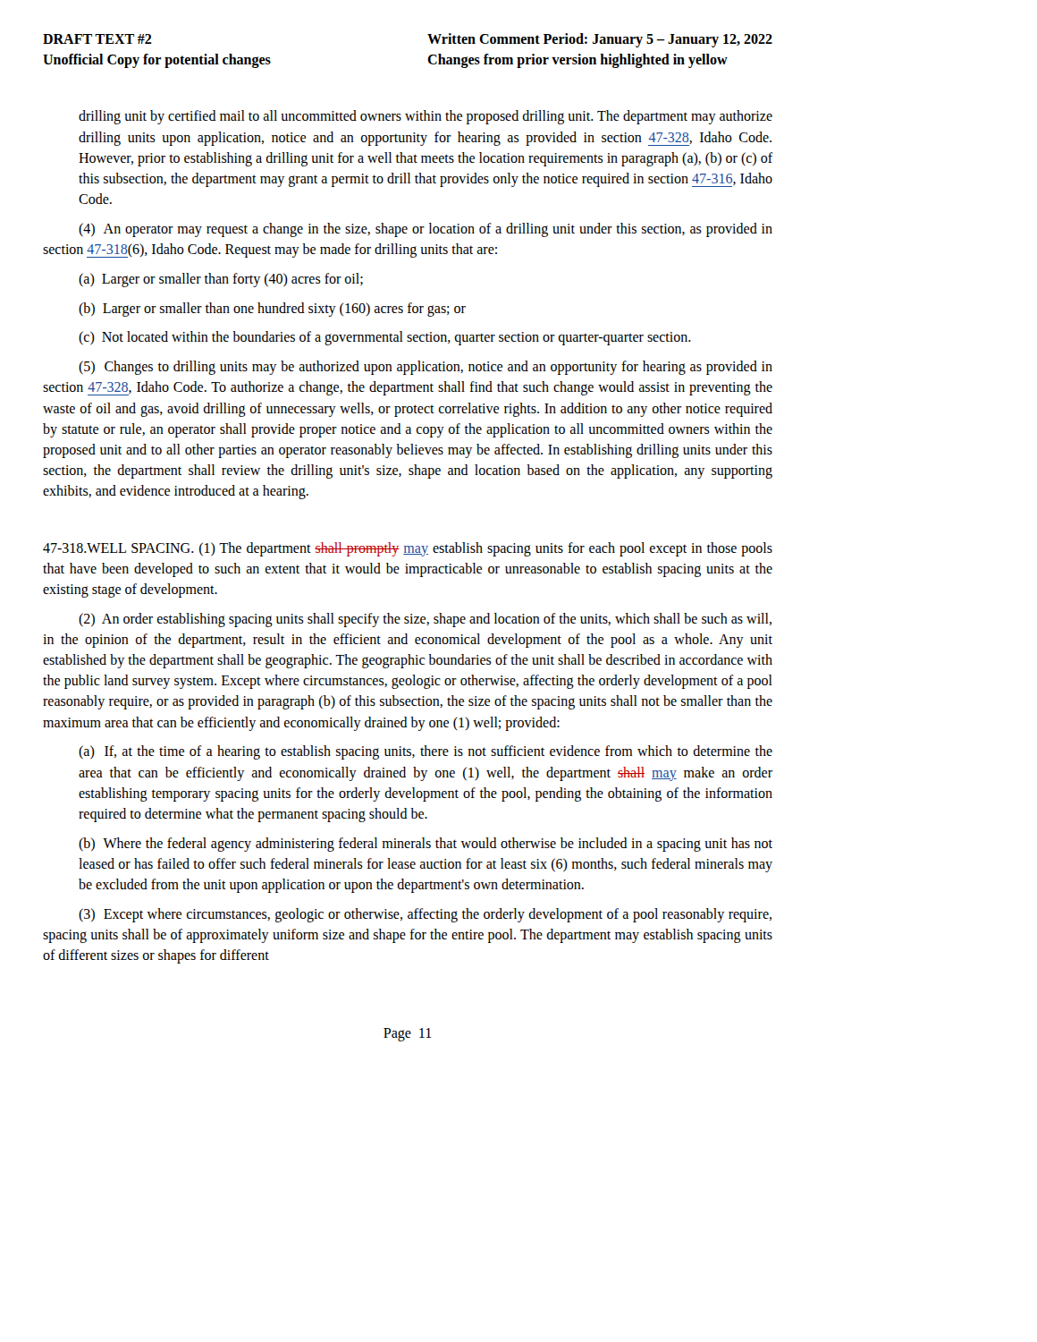DRAFT TEXT #2 Unofficial Copy for potential changes
Written Comment Period: January 5 – January 12, 2022 Changes from prior version highlighted in yellow
drilling unit by certified mail to all uncommitted owners within the proposed drilling unit. The department may authorize drilling units upon application, notice and an opportunity for hearing as provided in section 47‑328, Idaho Code. However, prior to establishing a drilling unit for a well that meets the location requirements in paragraph (a), (b) or (c) of this subsection, the department may grant a permit to drill that provides only the notice required in section 47‑316, Idaho Code.
(4) An operator may request a change in the size, shape or location of a drilling unit under this section, as provided in section 47‑318(6), Idaho Code. Request may be made for drilling units that are:
(a) Larger or smaller than forty (40) acres for oil;
(b) Larger or smaller than one hundred sixty (160) acres for gas; or
(c) Not located within the boundaries of a governmental section, quarter section or quarter-quarter section.
(5) Changes to drilling units may be authorized upon application, notice and an opportunity for hearing as provided in section 47‑328, Idaho Code. To authorize a change, the department shall find that such change would assist in preventing the waste of oil and gas, avoid drilling of unnecessary wells, or protect correlative rights. In addition to any other notice required by statute or rule, an operator shall provide proper notice and a copy of the application to all uncommitted owners within the proposed unit and to all other parties an operator reasonably believes may be affected. In establishing drilling units under this section, the department shall review the drilling unit's size, shape and location based on the application, any supporting exhibits, and evidence introduced at a hearing.
47-318.WELL SPACING. (1) The department shall promptly may establish spacing units for each pool except in those pools that have been developed to such an extent that it would be impracticable or unreasonable to establish spacing units at the existing stage of development.
(2) An order establishing spacing units shall specify the size, shape and location of the units, which shall be such as will, in the opinion of the department, result in the efficient and economical development of the pool as a whole. Any unit established by the department shall be geographic. The geographic boundaries of the unit shall be described in accordance with the public land survey system. Except where circumstances, geologic or otherwise, affecting the orderly development of a pool reasonably require, or as provided in paragraph (b) of this subsection, the size of the spacing units shall not be smaller than the maximum area that can be efficiently and economically drained by one (1) well; provided:
(a) If, at the time of a hearing to establish spacing units, there is not sufficient evidence from which to determine the area that can be efficiently and economically drained by one (1) well, the department shall may make an order establishing temporary spacing units for the orderly development of the pool, pending the obtaining of the information required to determine what the permanent spacing should be.
(b) Where the federal agency administering federal minerals that would otherwise be included in a spacing unit has not leased or has failed to offer such federal minerals for lease auction for at least six (6) months, such federal minerals may be excluded from the unit upon application or upon the department's own determination.
(3) Except where circumstances, geologic or otherwise, affecting the orderly development of a pool reasonably require, spacing units shall be of approximately uniform size and shape for the entire pool. The department may establish spacing units of different sizes or shapes for different
Page 11